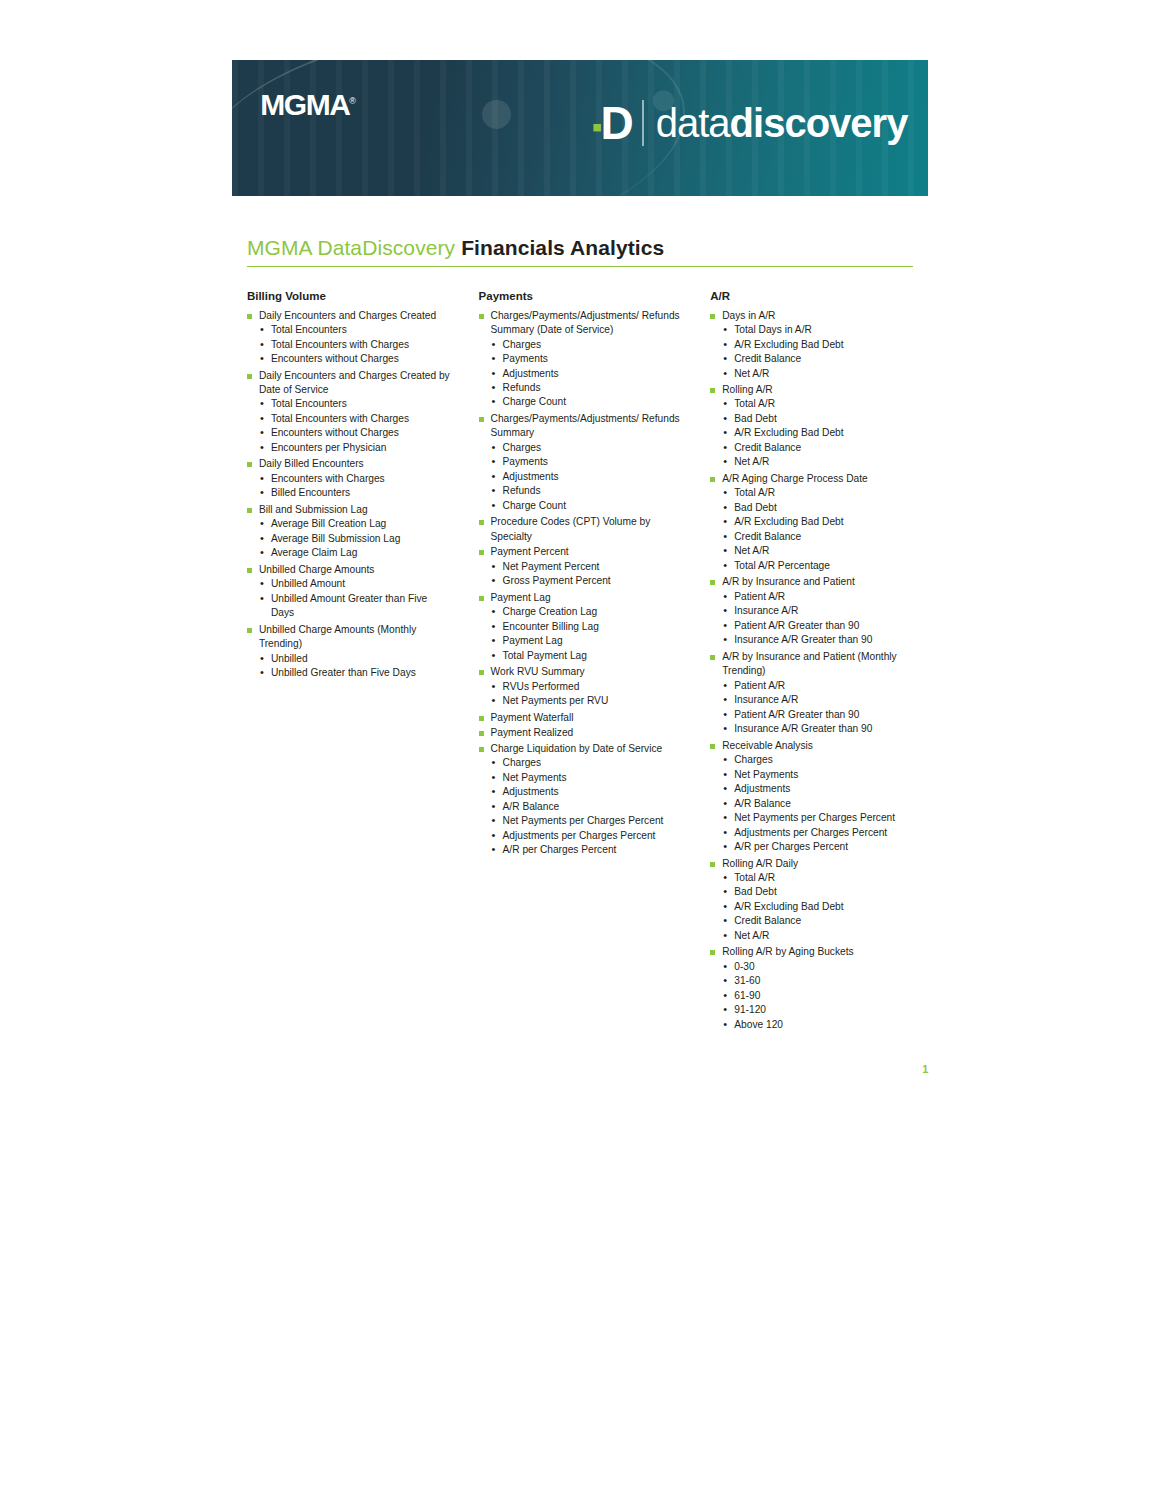MGMA®
▪D
data discovery
MGMA DataDiscovery Financials Analytics
Billing Volume
Daily Encounters and Charges Created
Total Encounters
Total Encounters with Charges
Encounters without Charges
Daily Encounters and Charges Created by Date of Service
Total Encounters
Total Encounters with Charges
Encounters without Charges
Encounters per Physician
Daily Billed Encounters
Encounters with Charges
Billed Encounters
Bill and Submission Lag
Average Bill Creation Lag
Average Bill Submission Lag
Average Claim Lag
Unbilled Charge Amounts
Unbilled Amount
Unbilled Amount Greater than Five Days
Unbilled Charge Amounts (Monthly Trending)
Unbilled
Unbilled Greater than Five Days
Payments
Charges/Payments/Adjustments/ Refunds Summary (Date of Service)
Charges
Payments
Adjustments
Refunds
Charge Count
Charges/Payments/Adjustments/ Refunds Summary
Charges
Payments
Adjustments
Refunds
Charge Count
Procedure Codes (CPT) Volume by Specialty
Payment Percent
Net Payment Percent
Gross Payment Percent
Payment Lag
Charge Creation Lag
Encounter Billing Lag
Payment Lag
Total Payment Lag
Work RVU Summary
RVUs Performed
Net Payments per RVU
Payment Waterfall
Payment Realized
Charge Liquidation by Date of Service
Charges
Net Payments
Adjustments
A/R Balance
Net Payments per Charges Percent
Adjustments per Charges Percent
A/R per Charges Percent
A/R
Days in A/R
Total Days in A/R
A/R Excluding Bad Debt
Credit Balance
Net A/R
Rolling A/R
Total A/R
Bad Debt
A/R Excluding Bad Debt
Credit Balance
Net A/R
A/R Aging Charge Process Date
Total A/R
Bad Debt
A/R Excluding Bad Debt
Credit Balance
Net A/R
Total A/R Percentage
A/R by Insurance and Patient
Patient A/R
Insurance A/R
Patient A/R Greater than 90
Insurance A/R Greater than 90
A/R by Insurance and Patient (Monthly Trending)
Patient A/R
Insurance A/R
Patient A/R Greater than 90
Insurance A/R Greater than 90
Receivable Analysis
Charges
Net Payments
Adjustments
A/R Balance
Net Payments per Charges Percent
Adjustments per Charges Percent
A/R per Charges Percent
Rolling A/R Daily
Total A/R
Bad Debt
A/R Excluding Bad Debt
Credit Balance
Net A/R
Rolling A/R by Aging Buckets
0-30
31-60
61-90
91-120
Above 120
1